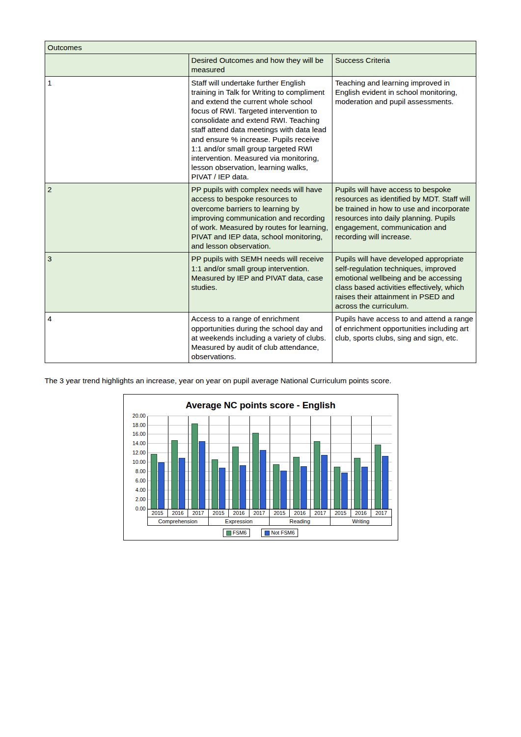| Outcomes |
| | Desired Outcomes and how they will be measured | Success Criteria |
| 1 | Staff will undertake further English training in Talk for Writing to compliment and extend the current whole school focus of RWI. Targeted intervention to consolidate and extend RWI. Teaching staff attend data meetings with data lead and ensure % increase. Pupils receive 1:1 and/or small group targeted RWI intervention. Measured via monitoring, lesson observation, learning walks, PIVAT / IEP data. | Teaching and learning improved in English evident in school monitoring, moderation and pupil assessments. |
| 2 | PP pupils with complex needs will have access to bespoke resources to overcome barriers to learning by improving communication and recording of work. Measured by routes for learning, PIVAT and IEP data, school monitoring, and lesson observation. | Pupils will have access to bespoke resources as identified by MDT. Staff will be trained in how to use and incorporate resources into daily planning. Pupils engagement, communication and recording will increase. |
| 3 | PP pupils with SEMH needs will receive 1:1 and/or small group intervention. Measured by IEP and PIVAT data, case studies. | Pupils will have developed appropriate self-regulation techniques, improved emotional wellbeing and be accessing class based activities effectively, which raises their attainment in PSED and across the curriculum. |
| 4 | Access to a range of enrichment opportunities during the school day and at weekends including a variety of clubs. Measured by audit of club attendance, observations. | Pupils have access to and attend a range of enrichment opportunities including art club, sports clubs, sing and sign, etc. |
The 3 year trend highlights an increase, year on year on pupil average National Curriculum points score.
Average NC points score - English
20.00
18.00
16.00
14.00
12.00
10.00
8.00
6.00
4.00
2.00
0.00
2015
2016
2017
2015
2016
2017
2015
2016
2017
2015
2016
2017
Comprehension
Expression
Reading
Writing
FSM6 Not FSM6